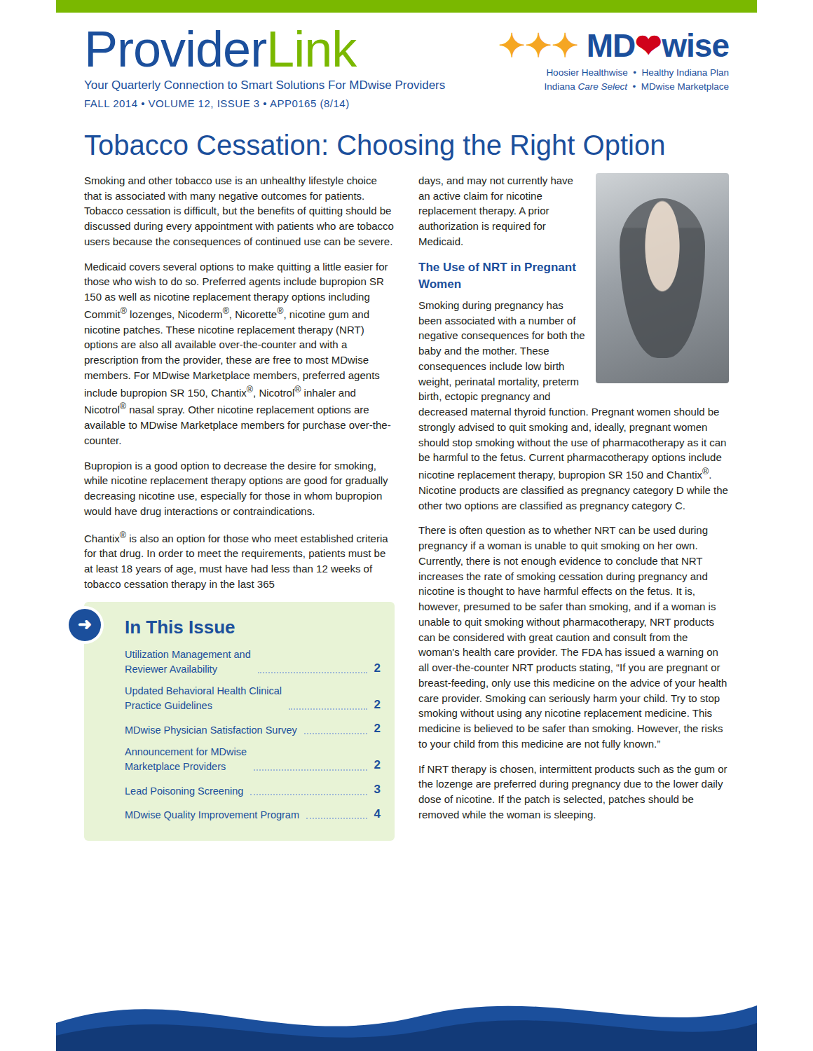Provider Link
Your Quarterly Connection to Smart Solutions For MDwise Providers
FALL 2014 • VOLUME 12, ISSUE 3 • APP0165 (8/14)
✦✦✦ MD❤wise
Hoosier Healthwise • Healthy Indiana Plan
Indiana Care Select • MDwise Marketplace
Tobacco Cessation: Choosing the Right Option
Smoking and other tobacco use is an unhealthy lifestyle choice that is associated with many negative outcomes for patients. Tobacco cessation is difficult, but the benefits of quitting should be discussed during every appointment with patients who are tobacco users because the consequences of continued use can be severe.
Medicaid covers several options to make quitting a little easier for those who wish to do so. Preferred agents include bupropion SR 150 as well as nicotine replacement therapy options including Commit® lozenges, Nicoderm®, Nicorette®, nicotine gum and nicotine patches. These nicotine replacement therapy (NRT) options are also all available over-the-counter and with a prescription from the provider, these are free to most MDwise members. For MDwise Marketplace members, preferred agents include bupropion SR 150, Chantix®, Nicotrol® inhaler and Nicotrol® nasal spray. Other nicotine replacement options are available to MDwise Marketplace members for purchase over-the-counter.
Bupropion is a good option to decrease the desire for smoking, while nicotine replacement therapy options are good for gradually decreasing nicotine use, especially for those in whom bupropion would have drug interactions or contraindications.
Chantix® is also an option for those who meet established criteria for that drug. In order to meet the requirements, patients must be at least 18 years of age, must have had less than 12 weeks of tobacco cessation therapy in the last 365
➜
In This Issue
Utilization Management and
Reviewer Availability 2
Updated Behavioral Health Clinical
Practice Guidelines 2
MDwise Physician Satisfaction Survey 2
Announcement for MDwise
Marketplace Providers 2
Lead Poisoning Screening 3
MDwise Quality Improvement Program 4
days, and may not currently have an active claim for nicotine replacement therapy. A prior authorization is required for Medicaid.
The Use of NRT in Pregnant Women
Smoking during pregnancy has been associated with a number of negative consequences for both the baby and the mother. These consequences include low birth weight, perinatal mortality, preterm birth, ectopic pregnancy and decreased maternal thyroid function. Pregnant women should be strongly advised to quit smoking and, ideally, pregnant women should stop smoking without the use of pharmacotherapy as it can be harmful to the fetus. Current pharmacotherapy options include nicotine replacement therapy, bupropion SR 150 and Chantix®. Nicotine products are classified as pregnancy category D while the other two options are classified as pregnancy category C.
There is often question as to whether NRT can be used during pregnancy if a woman is unable to quit smoking on her own. Currently, there is not enough evidence to conclude that NRT increases the rate of smoking cessation during pregnancy and nicotine is thought to have harmful effects on the fetus. It is, however, presumed to be safer than smoking, and if a woman is unable to quit smoking without pharmacotherapy, NRT products can be considered with great caution and consult from the woman's health care provider. The FDA has issued a warning on all over-the-counter NRT products stating, “If you are pregnant or breast-feeding, only use this medicine on the advice of your health care provider. Smoking can seriously harm your child. Try to stop smoking without using any nicotine replacement medicine. This medicine is believed to be safer than smoking. However, the risks to your child from this medicine are not fully known.”
If NRT therapy is chosen, intermittent products such as the gum or the lozenge are preferred during pregnancy due to the lower daily dose of nicotine. If the patch is selected, patches should be removed while the woman is sleeping.